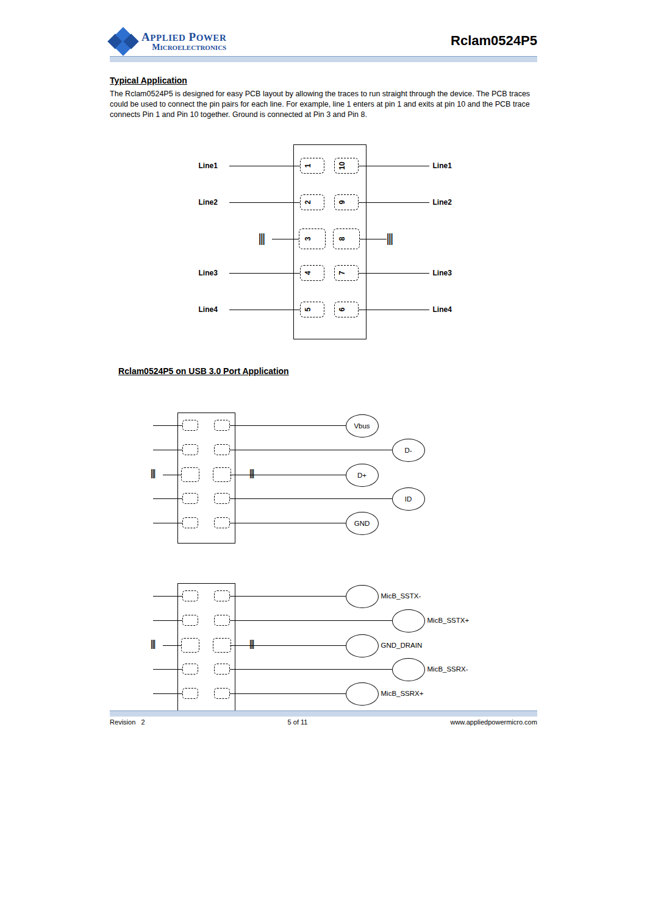APPLIED POWER
MICROELECTRONICS
Rclam0524P5
Typical Application
The Rclam0524P5 is designed for easy PCB layout by allowing the traces to run straight through the device. The PCB traces could be used to connect the pin pairs for each line. For example, line 1 enters at pin 1 and exits at pin 10 and the PCB trace connects Pin 1 and Pin 10 together. Ground is connected at Pin 3 and Pin 8.
1
2
3
4
5
10
9
8
7
6
Line1
Line2
Line3
Line4
Line1
Line2
Line3
Line4
|||
|||
Rclam0524P5 on USB 3.0 Port Application
|||
|||
Vbus
D-
D+
ID
GND
|||
|||
MicB_SSTX-
MicB_SSTX+
GND_DRAIN
MicB_SSRX-
MicB_SSRX+
Revision 2
5 of 11
www.appliedpowermicro.com